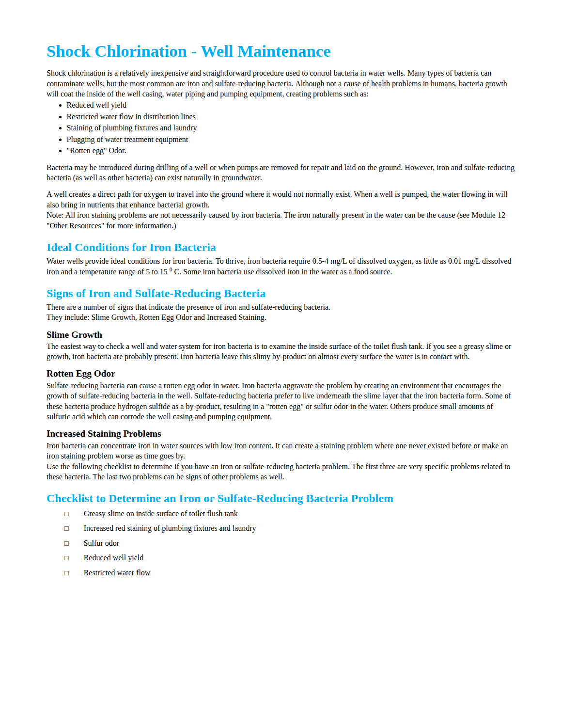Shock Chlorination - Well Maintenance
Shock chlorination is a relatively inexpensive and straightforward procedure used to control bacteria in water wells. Many types of bacteria can contaminate wells, but the most common are iron and sulfate-reducing bacteria. Although not a cause of health problems in humans, bacteria growth will coat the inside of the well casing, water piping and pumping equipment, creating problems such as:
Reduced well yield
Restricted water flow in distribution lines
Staining of plumbing fixtures and laundry
Plugging of water treatment equipment
"Rotten egg" Odor.
Bacteria may be introduced during drilling of a well or when pumps are removed for repair and laid on the ground. However, iron and sulfate-reducing bacteria (as well as other bacteria) can exist naturally in groundwater.
A well creates a direct path for oxygen to travel into the ground where it would not normally exist. When a well is pumped, the water flowing in will also bring in nutrients that enhance bacterial growth.
Note: All iron staining problems are not necessarily caused by iron bacteria. The iron naturally present in the water can be the cause (see Module 12 "Other Resources" for more information.)
Ideal Conditions for Iron Bacteria
Water wells provide ideal conditions for iron bacteria. To thrive, iron bacteria require 0.5-4 mg/L of dissolved oxygen, as little as 0.01 mg/L dissolved iron and a temperature range of 5 to 15 0 C. Some iron bacteria use dissolved iron in the water as a food source.
Signs of Iron and Sulfate-Reducing Bacteria
There are a number of signs that indicate the presence of iron and sulfate-reducing bacteria.
They include: Slime Growth, Rotten Egg Odor and Increased Staining.
Slime Growth
The easiest way to check a well and water system for iron bacteria is to examine the inside surface of the toilet flush tank. If you see a greasy slime or growth, iron bacteria are probably present. Iron bacteria leave this slimy by-product on almost every surface the water is in contact with.
Rotten Egg Odor
Sulfate-reducing bacteria can cause a rotten egg odor in water. Iron bacteria aggravate the problem by creating an environment that encourages the growth of sulfate-reducing bacteria in the well. Sulfate-reducing bacteria prefer to live underneath the slime layer that the iron bacteria form. Some of these bacteria produce hydrogen sulfide as a by-product, resulting in a "rotten egg" or sulfur odor in the water. Others produce small amounts of sulfuric acid which can corrode the well casing and pumping equipment.
Increased Staining Problems
Iron bacteria can concentrate iron in water sources with low iron content. It can create a staining problem where one never existed before or make an iron staining problem worse as time goes by.
Use the following checklist to determine if you have an iron or sulfate-reducing bacteria problem. The first three are very specific problems related to these bacteria. The last two problems can be signs of other problems as well.
Checklist to Determine an Iron or Sulfate-Reducing Bacteria Problem
Greasy slime on inside surface of toilet flush tank
Increased red staining of plumbing fixtures and laundry
Sulfur odor
Reduced well yield
Restricted water flow